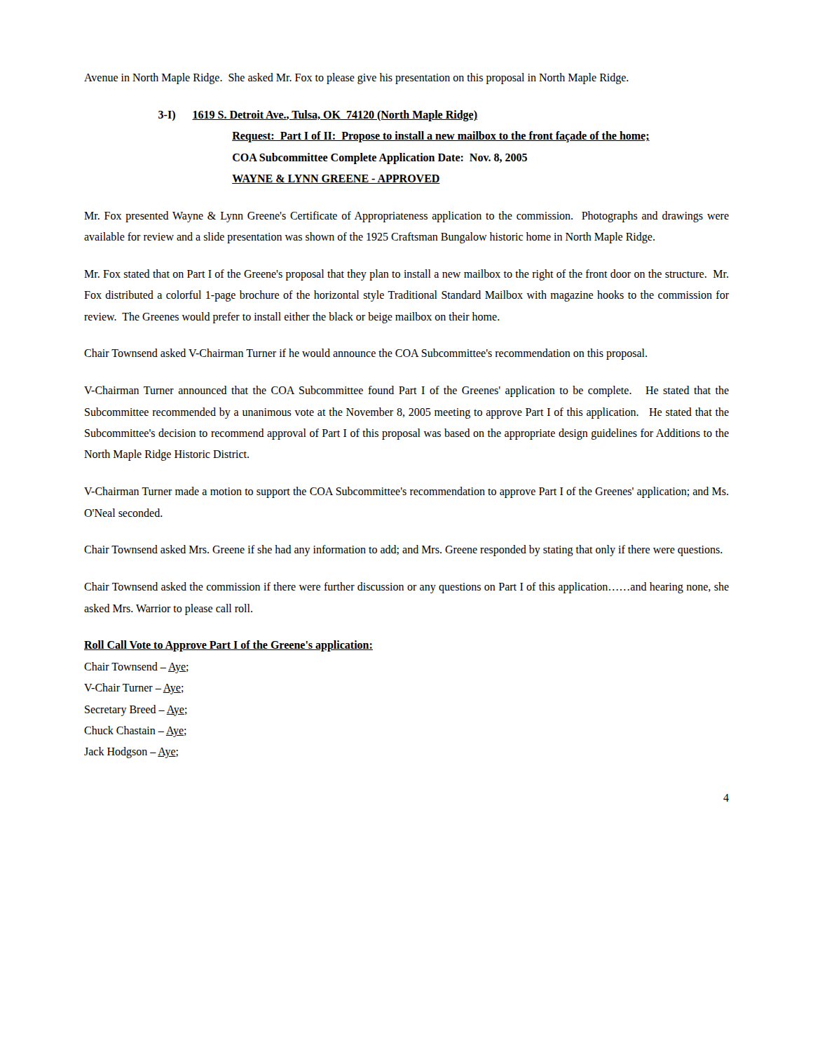Avenue in North Maple Ridge. She asked Mr. Fox to please give his presentation on this proposal in North Maple Ridge.
3-I) 1619 S. Detroit Ave., Tulsa, OK 74120 (North Maple Ridge) Request: Part I of II: Propose to install a new mailbox to the front façade of the home; COA Subcommittee Complete Application Date: Nov. 8, 2005 WAYNE & LYNN GREENE - APPROVED
Mr. Fox presented Wayne & Lynn Greene's Certificate of Appropriateness application to the commission. Photographs and drawings were available for review and a slide presentation was shown of the 1925 Craftsman Bungalow historic home in North Maple Ridge.
Mr. Fox stated that on Part I of the Greene's proposal that they plan to install a new mailbox to the right of the front door on the structure. Mr. Fox distributed a colorful 1-page brochure of the horizontal style Traditional Standard Mailbox with magazine hooks to the commission for review. The Greenes would prefer to install either the black or beige mailbox on their home.
Chair Townsend asked V-Chairman Turner if he would announce the COA Subcommittee's recommendation on this proposal.
V-Chairman Turner announced that the COA Subcommittee found Part I of the Greenes' application to be complete. He stated that the Subcommittee recommended by a unanimous vote at the November 8, 2005 meeting to approve Part I of this application. He stated that the Subcommittee's decision to recommend approval of Part I of this proposal was based on the appropriate design guidelines for Additions to the North Maple Ridge Historic District.
V-Chairman Turner made a motion to support the COA Subcommittee's recommendation to approve Part I of the Greenes' application; and Ms. O'Neal seconded.
Chair Townsend asked Mrs. Greene if she had any information to add; and Mrs. Greene responded by stating that only if there were questions.
Chair Townsend asked the commission if there were further discussion or any questions on Part I of this application……and hearing none, she asked Mrs. Warrior to please call roll.
Roll Call Vote to Approve Part I of the Greene's application:
Chair Townsend – Aye;
V-Chair Turner – Aye;
Secretary Breed – Aye;
Chuck Chastain – Aye;
Jack Hodgson – Aye;
4